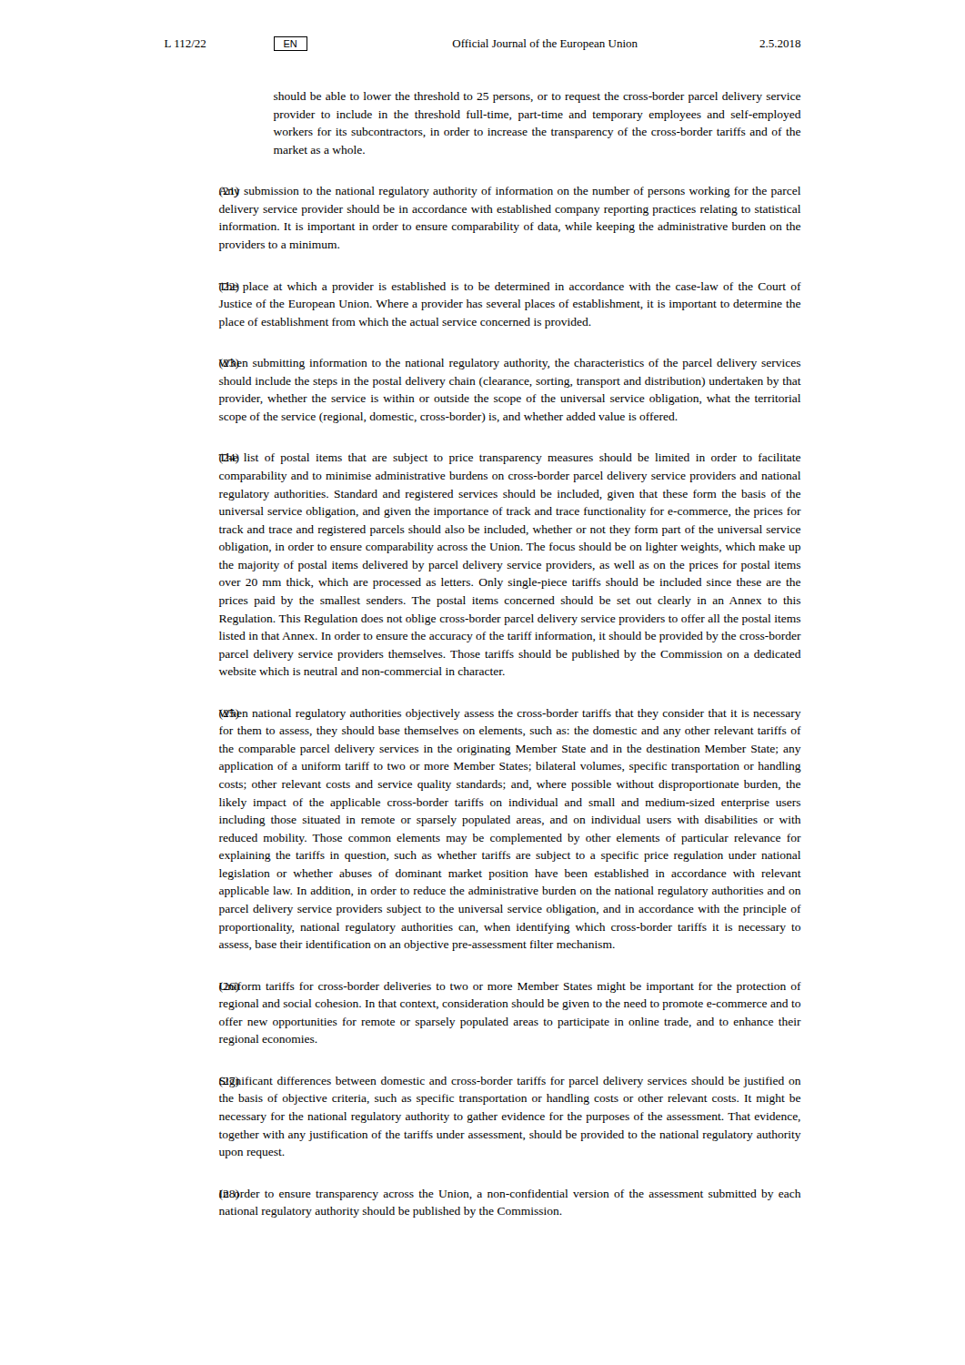L 112/22
EN
Official Journal of the European Union
2.5.2018
should be able to lower the threshold to 25 persons, or to request the cross-border parcel delivery service provider to include in the threshold full-time, part-time and temporary employees and self-employed workers for its subcontractors, in order to increase the transparency of the cross-border tariffs and of the market as a whole.
(21)
Any submission to the national regulatory authority of information on the number of persons working for the parcel delivery service provider should be in accordance with established company reporting practices relating to statistical information. It is important in order to ensure comparability of data, while keeping the administrative burden on the providers to a minimum.
(22)
The place at which a provider is established is to be determined in accordance with the case-law of the Court of Justice of the European Union. Where a provider has several places of establishment, it is important to determine the place of establishment from which the actual service concerned is provided.
(23)
When submitting information to the national regulatory authority, the characteristics of the parcel delivery services should include the steps in the postal delivery chain (clearance, sorting, transport and distribution) undertaken by that provider, whether the service is within or outside the scope of the universal service obligation, what the territorial scope of the service (regional, domestic, cross-border) is, and whether added value is offered.
(24)
The list of postal items that are subject to price transparency measures should be limited in order to facilitate comparability and to minimise administrative burdens on cross-border parcel delivery service providers and national regulatory authorities. Standard and registered services should be included, given that these form the basis of the universal service obligation, and given the importance of track and trace functionality for e-commerce, the prices for track and trace and registered parcels should also be included, whether or not they form part of the universal service obligation, in order to ensure comparability across the Union. The focus should be on lighter weights, which make up the majority of postal items delivered by parcel delivery service providers, as well as on the prices for postal items over 20 mm thick, which are processed as letters. Only single-piece tariffs should be included since these are the prices paid by the smallest senders. The postal items concerned should be set out clearly in an Annex to this Regulation. This Regulation does not oblige cross-border parcel delivery service providers to offer all the postal items listed in that Annex. In order to ensure the accuracy of the tariff information, it should be provided by the cross-border parcel delivery service providers themselves. Those tariffs should be published by the Commission on a dedicated website which is neutral and non-commercial in character.
(25)
When national regulatory authorities objectively assess the cross-border tariffs that they consider that it is necessary for them to assess, they should base themselves on elements, such as: the domestic and any other relevant tariffs of the comparable parcel delivery services in the originating Member State and in the destination Member State; any application of a uniform tariff to two or more Member States; bilateral volumes, specific transportation or handling costs; other relevant costs and service quality standards; and, where possible without disproportionate burden, the likely impact of the applicable cross-border tariffs on individual and small and medium-sized enterprise users including those situated in remote or sparsely populated areas, and on individual users with disabilities or with reduced mobility. Those common elements may be complemented by other elements of particular relevance for explaining the tariffs in question, such as whether tariffs are subject to a specific price regulation under national legislation or whether abuses of dominant market position have been established in accordance with relevant applicable law. In addition, in order to reduce the administrative burden on the national regulatory authorities and on parcel delivery service providers subject to the universal service obligation, and in accordance with the principle of proportionality, national regulatory authorities can, when identifying which cross-border tariffs it is necessary to assess, base their identification on an objective pre-assessment filter mechanism.
(26)
Uniform tariffs for cross-border deliveries to two or more Member States might be important for the protection of regional and social cohesion. In that context, consideration should be given to the need to promote e-commerce and to offer new opportunities for remote or sparsely populated areas to participate in online trade, and to enhance their regional economies.
(27)
Significant differences between domestic and cross-border tariffs for parcel delivery services should be justified on the basis of objective criteria, such as specific transportation or handling costs or other relevant costs. It might be necessary for the national regulatory authority to gather evidence for the purposes of the assessment. That evidence, together with any justification of the tariffs under assessment, should be provided to the national regulatory authority upon request.
(28)
In order to ensure transparency across the Union, a non-confidential version of the assessment submitted by each national regulatory authority should be published by the Commission.